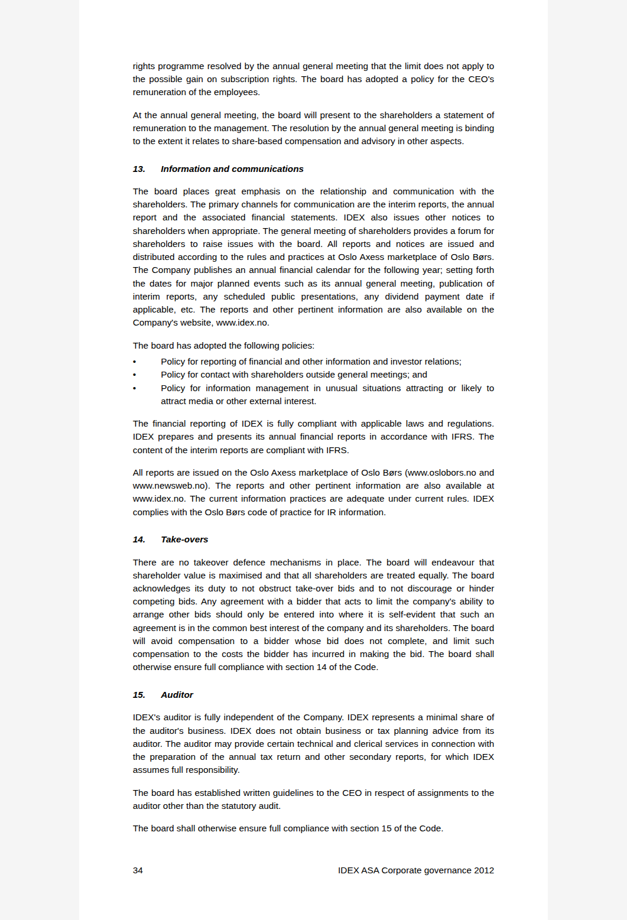rights programme resolved by the annual general meeting that the limit does not apply to the possible gain on subscription rights. The board has adopted a policy for the CEO's remuneration of the employees.
At the annual general meeting, the board will present to the shareholders a statement of remuneration to the management. The resolution by the annual general meeting is binding to the extent it relates to share-based compensation and advisory in other aspects.
13. Information and communications
The board places great emphasis on the relationship and communication with the shareholders. The primary channels for communication are the interim reports, the annual report and the associated financial statements. IDEX also issues other notices to shareholders when appropriate. The general meeting of shareholders provides a forum for shareholders to raise issues with the board. All reports and notices are issued and distributed according to the rules and practices at Oslo Axess marketplace of Oslo Børs. The Company publishes an annual financial calendar for the following year; setting forth the dates for major planned events such as its annual general meeting, publication of interim reports, any scheduled public presentations, any dividend payment date if applicable, etc. The reports and other pertinent information are also available on the Company's website, www.idex.no.
The board has adopted the following policies:
Policy for reporting of financial and other information and investor relations;
Policy for contact with shareholders outside general meetings; and
Policy for information management in unusual situations attracting or likely to attract media or other external interest.
The financial reporting of IDEX is fully compliant with applicable laws and regulations. IDEX prepares and presents its annual financial reports in accordance with IFRS. The content of the interim reports are compliant with IFRS.
All reports are issued on the Oslo Axess marketplace of Oslo Børs (www.oslobors.no and www.newsweb.no). The reports and other pertinent information are also available at www.idex.no. The current information practices are adequate under current rules. IDEX complies with the Oslo Børs code of practice for IR information.
14. Take-overs
There are no takeover defence mechanisms in place. The board will endeavour that shareholder value is maximised and that all shareholders are treated equally. The board acknowledges its duty to not obstruct take-over bids and to not discourage or hinder competing bids. Any agreement with a bidder that acts to limit the company's ability to arrange other bids should only be entered into where it is self-evident that such an agreement is in the common best interest of the company and its shareholders. The board will avoid compensation to a bidder whose bid does not complete, and limit such compensation to the costs the bidder has incurred in making the bid. The board shall otherwise ensure full compliance with section 14 of the Code.
15. Auditor
IDEX's auditor is fully independent of the Company. IDEX represents a minimal share of the auditor's business. IDEX does not obtain business or tax planning advice from its auditor. The auditor may provide certain technical and clerical services in connection with the preparation of the annual tax return and other secondary reports, for which IDEX assumes full responsibility.
The board has established written guidelines to the CEO in respect of assignments to the auditor other than the statutory audit.
The board shall otherwise ensure full compliance with section 15 of the Code.
34 IDEX ASA Corporate governance 2012